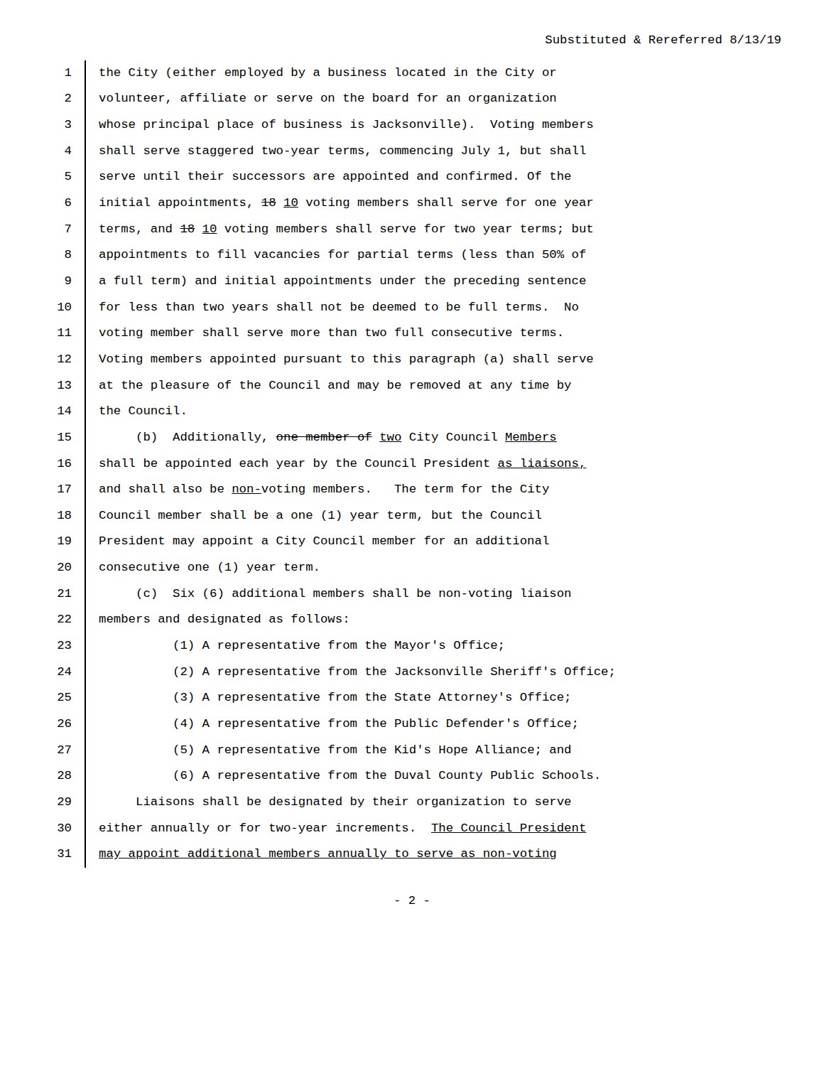Substituted & Rereferred 8/13/19
| 1 | the City (either employed by a business located in the City or |
| 2 | volunteer, affiliate or serve on the board for an organization |
| 3 | whose principal place of business is Jacksonville). Voting members |
| 4 | shall serve staggered two-year terms, commencing July 1, but shall |
| 5 | serve until their successors are appointed and confirmed. Of the |
| 6 | initial appointments, 18 10 voting members shall serve for one year |
| 7 | terms, and 18 10 voting members shall serve for two year terms; but |
| 8 | appointments to fill vacancies for partial terms (less than 50% of |
| 9 | a full term) and initial appointments under the preceding sentence |
| 10 | for less than two years shall not be deemed to be full terms. No |
| 11 | voting member shall serve more than two full consecutive terms. |
| 12 | Voting members appointed pursuant to this paragraph (a) shall serve |
| 13 | at the pleasure of the Council and may be removed at any time by |
| 14 | the Council. |
| 15 | (b) Additionally, one member of two City Council Members |
| 16 | shall be appointed each year by the Council President as liaisons, |
| 17 | and shall also be non- voting members. The term for the City |
| 18 | Council member shall be a one (1) year term, but the Council |
| 19 | President may appoint a City Council member for an additional |
| 20 | consecutive one (1) year term. |
| 21 | (c) Six (6) additional members shall be non-voting liaison |
| 22 | members and designated as follows: |
| 23 | (1) A representative from the Mayor's Office; |
| 24 | (2) A representative from the Jacksonville Sheriff's Office; |
| 25 | (3) A representative from the State Attorney's Office; |
| 26 | (4) A representative from the Public Defender's Office; |
| 27 | (5) A representative from the Kid's Hope Alliance; and |
| 28 | (6) A representative from the Duval County Public Schools. |
| 29 | Liaisons shall be designated by their organization to serve |
| 30 | either annually or for two-year increments. The Council President |
| 31 | may appoint additional members annually to serve as non-voting |
- 2 -